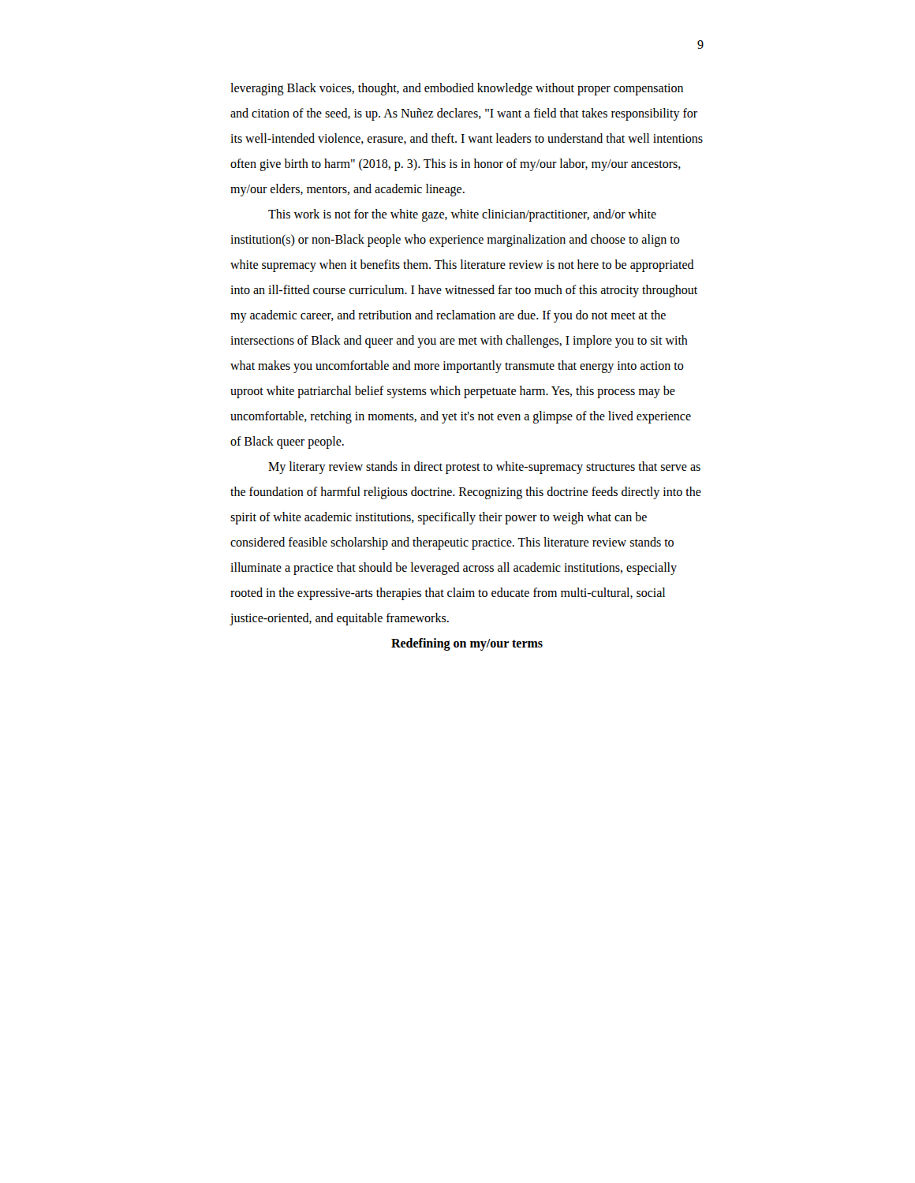9
leveraging Black voices, thought, and embodied knowledge without proper compensation and citation of the seed, is up. As Nuñez declares, "I want a field that takes responsibility for its well-intended violence, erasure, and theft. I want leaders to understand that well intentions often give birth to harm" (2018, p. 3). This is in honor of my/our labor, my/our ancestors, my/our elders, mentors, and academic lineage.
This work is not for the white gaze, white clinician/practitioner, and/or white institution(s) or non-Black people who experience marginalization and choose to align to white supremacy when it benefits them. This literature review is not here to be appropriated into an ill-fitted course curriculum. I have witnessed far too much of this atrocity throughout my academic career, and retribution and reclamation are due. If you do not meet at the intersections of Black and queer and you are met with challenges, I implore you to sit with what makes you uncomfortable and more importantly transmute that energy into action to uproot white patriarchal belief systems which perpetuate harm. Yes, this process may be uncomfortable, retching in moments, and yet it's not even a glimpse of the lived experience of Black queer people.
My literary review stands in direct protest to white-supremacy structures that serve as the foundation of harmful religious doctrine. Recognizing this doctrine feeds directly into the spirit of white academic institutions, specifically their power to weigh what can be considered feasible scholarship and therapeutic practice. This literature review stands to illuminate a practice that should be leveraged across all academic institutions, especially rooted in the expressive-arts therapies that claim to educate from multi-cultural, social justice-oriented, and equitable frameworks.
Redefining on my/our terms